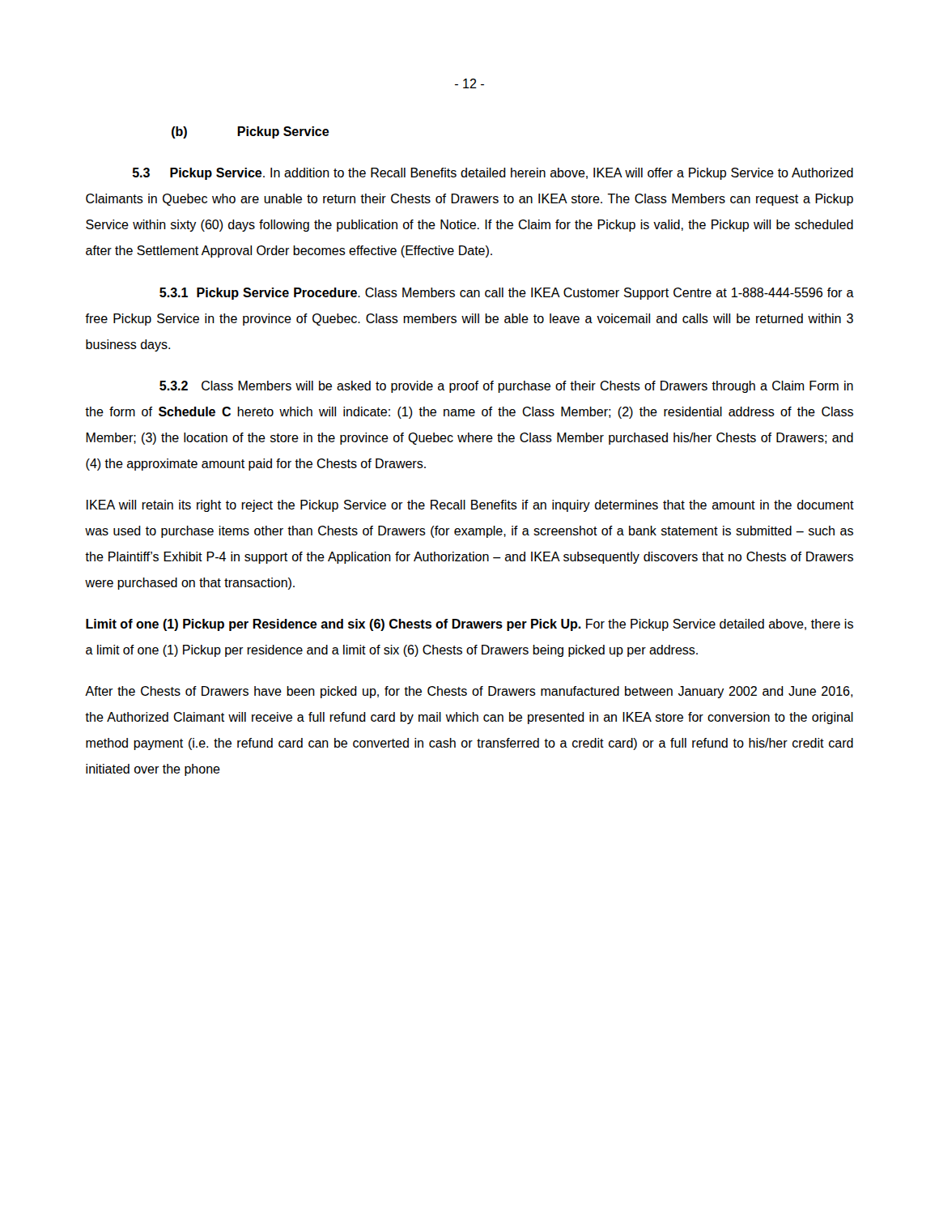- 12 -
(b) Pickup Service
5.3 Pickup Service. In addition to the Recall Benefits detailed herein above, IKEA will offer a Pickup Service to Authorized Claimants in Quebec who are unable to return their Chests of Drawers to an IKEA store. The Class Members can request a Pickup Service within sixty (60) days following the publication of the Notice. If the Claim for the Pickup is valid, the Pickup will be scheduled after the Settlement Approval Order becomes effective (Effective Date).
5.3.1 Pickup Service Procedure. Class Members can call the IKEA Customer Support Centre at 1-888-444-5596 for a free Pickup Service in the province of Quebec. Class members will be able to leave a voicemail and calls will be returned within 3 business days.
5.3.2 Class Members will be asked to provide a proof of purchase of their Chests of Drawers through a Claim Form in the form of Schedule C hereto which will indicate: (1) the name of the Class Member; (2) the residential address of the Class Member; (3) the location of the store in the province of Quebec where the Class Member purchased his/her Chests of Drawers; and (4) the approximate amount paid for the Chests of Drawers.
IKEA will retain its right to reject the Pickup Service or the Recall Benefits if an inquiry determines that the amount in the document was used to purchase items other than Chests of Drawers (for example, if a screenshot of a bank statement is submitted – such as the Plaintiff’s Exhibit P-4 in support of the Application for Authorization – and IKEA subsequently discovers that no Chests of Drawers were purchased on that transaction).
Limit of one (1) Pickup per Residence and six (6) Chests of Drawers per Pick Up. For the Pickup Service detailed above, there is a limit of one (1) Pickup per residence and a limit of six (6) Chests of Drawers being picked up per address.
After the Chests of Drawers have been picked up, for the Chests of Drawers manufactured between January 2002 and June 2016, the Authorized Claimant will receive a full refund card by mail which can be presented in an IKEA store for conversion to the original method payment (i.e. the refund card can be converted in cash or transferred to a credit card) or a full refund to his/her credit card initiated over the phone